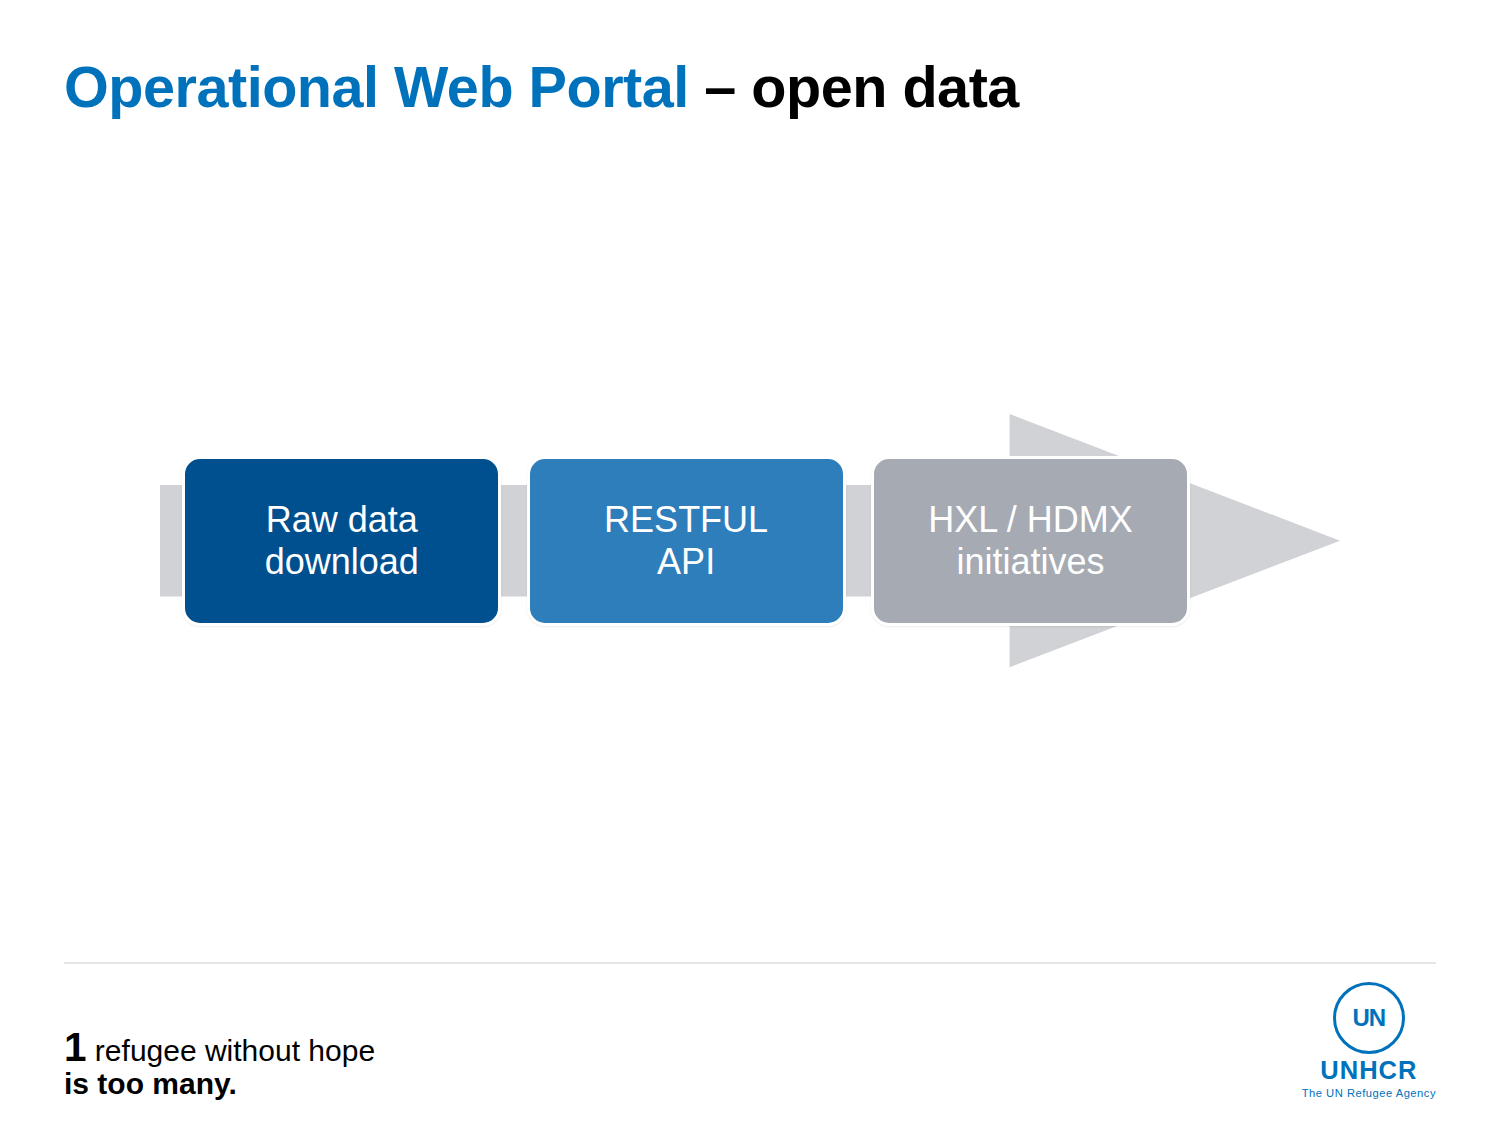Operational Web Portal – open data
Raw data
download
RESTFUL
API
HXL / HDMX
initiatives
1 refugee without hope is too many.
UN
UNHCR
The UN Refugee Agency